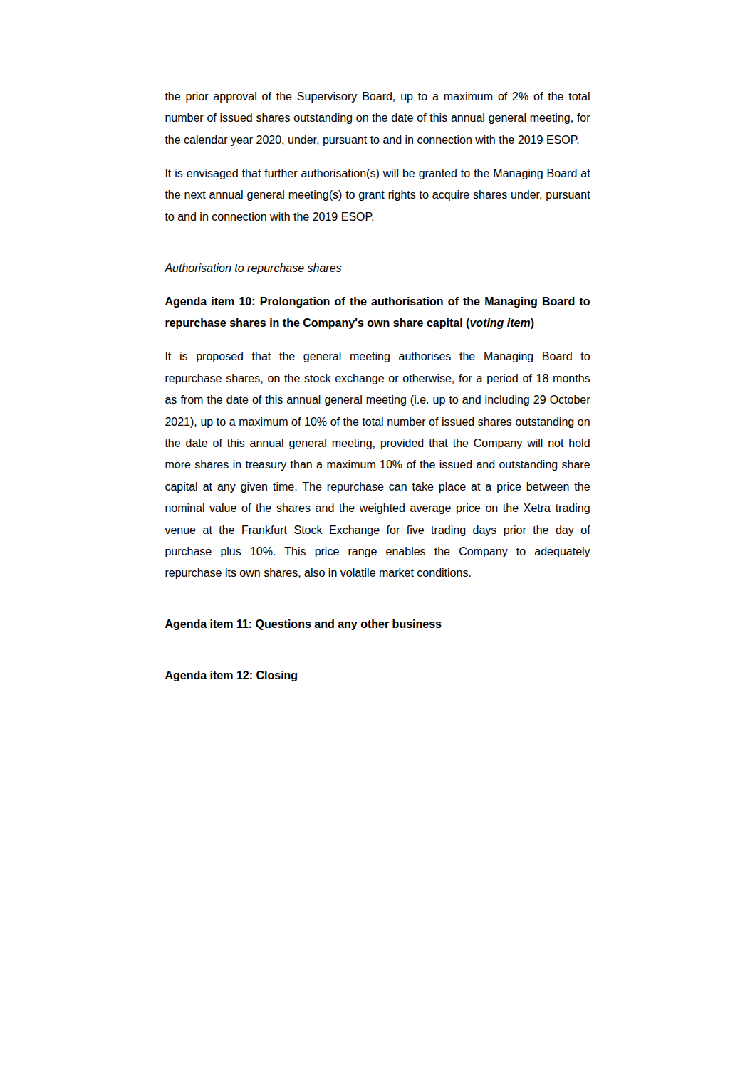the prior approval of the Supervisory Board, up to a maximum of 2% of the total number of issued shares outstanding on the date of this annual general meeting, for the calendar year 2020, under, pursuant to and in connection with the 2019 ESOP.
It is envisaged that further authorisation(s) will be granted to the Managing Board at the next annual general meeting(s) to grant rights to acquire shares under, pursuant to and in connection with the 2019 ESOP.
Authorisation to repurchase shares
Agenda item 10: Prolongation of the authorisation of the Managing Board to repurchase shares in the Company's own share capital (voting item)
It is proposed that the general meeting authorises the Managing Board to repurchase shares, on the stock exchange or otherwise, for a period of 18 months as from the date of this annual general meeting (i.e. up to and including 29 October 2021), up to a maximum of 10% of the total number of issued shares outstanding on the date of this annual general meeting, provided that the Company will not hold more shares in treasury than a maximum 10% of the issued and outstanding share capital at any given time. The repurchase can take place at a price between the nominal value of the shares and the weighted average price on the Xetra trading venue at the Frankfurt Stock Exchange for five trading days prior the day of purchase plus 10%. This price range enables the Company to adequately repurchase its own shares, also in volatile market conditions.
Agenda item 11: Questions and any other business
Agenda item 12: Closing